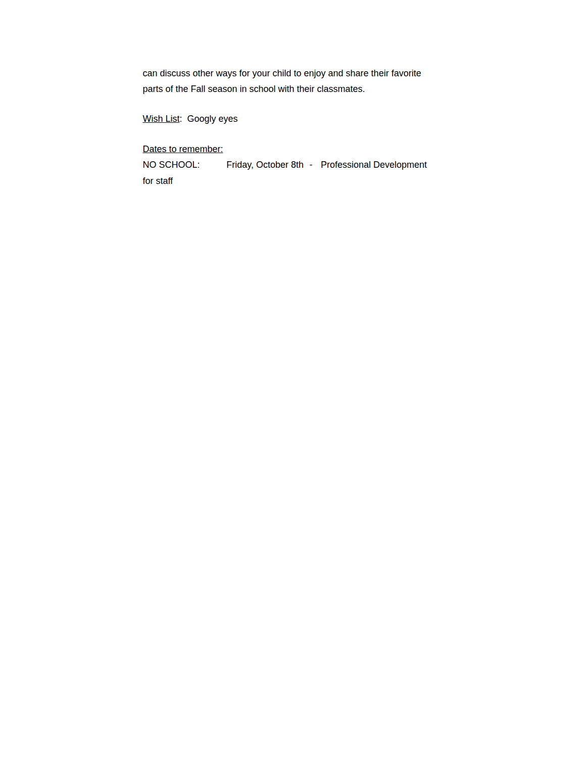can discuss other ways for your child to enjoy and share their favorite parts of the Fall season in school with their classmates.
Wish List: Googly eyes
Dates to remember:
NO SCHOOL: Friday, October 8th - Professional Development for staff